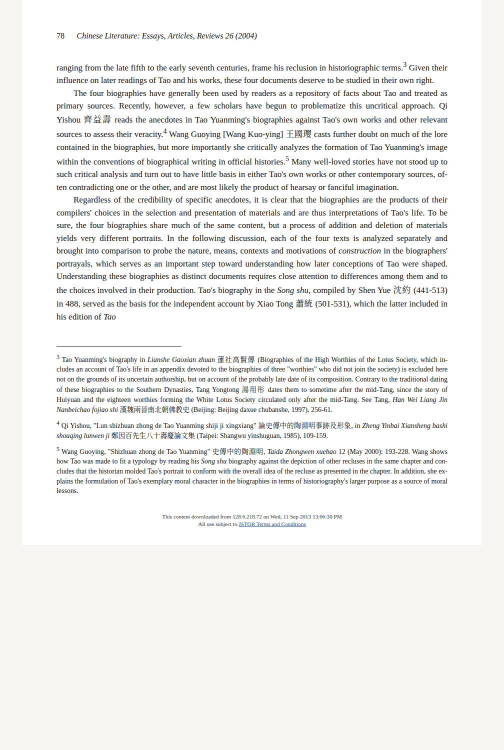78 Chinese Literature: Essays, Articles, Reviews 26 (2004)
ranging from the late fifth to the early seventh centuries, frame his reclusion in historiographic terms.3 Given their influence on later readings of Tao and his works, these four documents deserve to be studied in their own right.
The four biographies have generally been used by readers as a repository of facts about Tao and treated as primary sources. Recently, however, a few scholars have begun to problematize this uncritical approach. Qi Yishou 齊益壽 reads the anecdotes in Tao Yuanming's biographies against Tao's own works and other relevant sources to assess their veracity.4 Wang Guoying [Wang Kuo-ying] 王國瓔 casts further doubt on much of the lore contained in the biographies, but more importantly she critically analyzes the formation of Tao Yuanming's image within the conventions of biographical writing in official histories.5 Many well-loved stories have not stood up to such critical analysis and turn out to have little basis in either Tao's own works or other contemporary sources, often contradicting one or the other, and are most likely the product of hearsay or fanciful imagination.
Regardless of the credibility of specific anecdotes, it is clear that the biographies are the products of their compilers' choices in the selection and presentation of materials and are thus interpretations of Tao's life. To be sure, the four biographies share much of the same content, but a process of addition and deletion of materials yields very different portraits. In the following discussion, each of the four texts is analyzed separately and brought into comparison to probe the nature, means, contexts and motivations of construction in the biographers' portrayals, which serves as an important step toward understanding how later conceptions of Tao were shaped. Understanding these biographies as distinct documents requires close attention to differences among them and to the choices involved in their production. Tao's biography in the Song shu, compiled by Shen Yue 沈約 (441-513) in 488, served as the basis for the independent account by Xiao Tong 蕭統 (501-531), which the latter included in his edition of Tao
3 Tao Yuanming's biography in Lianshe Gaoxian zhuan 蓮社高賢傳 (Biographies of the High Worthies of the Lotus Society, which includes an account of Tao's life in an appendix devoted to the biographies of three "worthies" who did not join the society) is excluded here not on the grounds of its uncertain authorship, but on account of the probably late date of its composition. Contrary to the traditional dating of these biographies to the Southern Dynasties, Tang Yongtong 湯用彤 dates them to sometime after the mid-Tang, since the story of Huiyuan and the eighteen worthies forming the White Lotus Society circulated only after the mid-Tang. See Tang, Han Wei Liang Jin Nanbeichao fojiao shi 漢魏兩晉南北朝佛教史 (Beijing: Beijing daxue chubanshe, 1997), 256-61.
4 Qi Yishou, "Lun shizhuan zhong de Tao Yuanming shiji ji xingxiang" 論史傳中的陶淵明事跡及形象, in Zheng Yinbai Xiansheng bashi shouqing lunwen ji 鄭因百先生八十壽慶論文集 (Taipei: Shangwu yinshuguan, 1985), 109-159.
5 Wang Guoying, "Shizhuan zhong de Tao Yuanming" 史傳中的陶淵明, Taida Zhongwen xuebao 12 (May 2000): 193-228. Wang shows how Tao was made to fit a typology by reading his Song shu biography against the depiction of other recluses in the same chapter and concludes that the historian molded Tao's portrait to conform with the overall idea of the recluse as presented in the chapter. In addition, she explains the formulation of Tao's exemplary moral character in the biographies in terms of historiography's larger purpose as a source of moral lessons.
This content downloaded from 128.6.218.72 on Wed, 11 Sep 2013 13:06:30 PM
All use subject to JSTOR Terms and Conditions